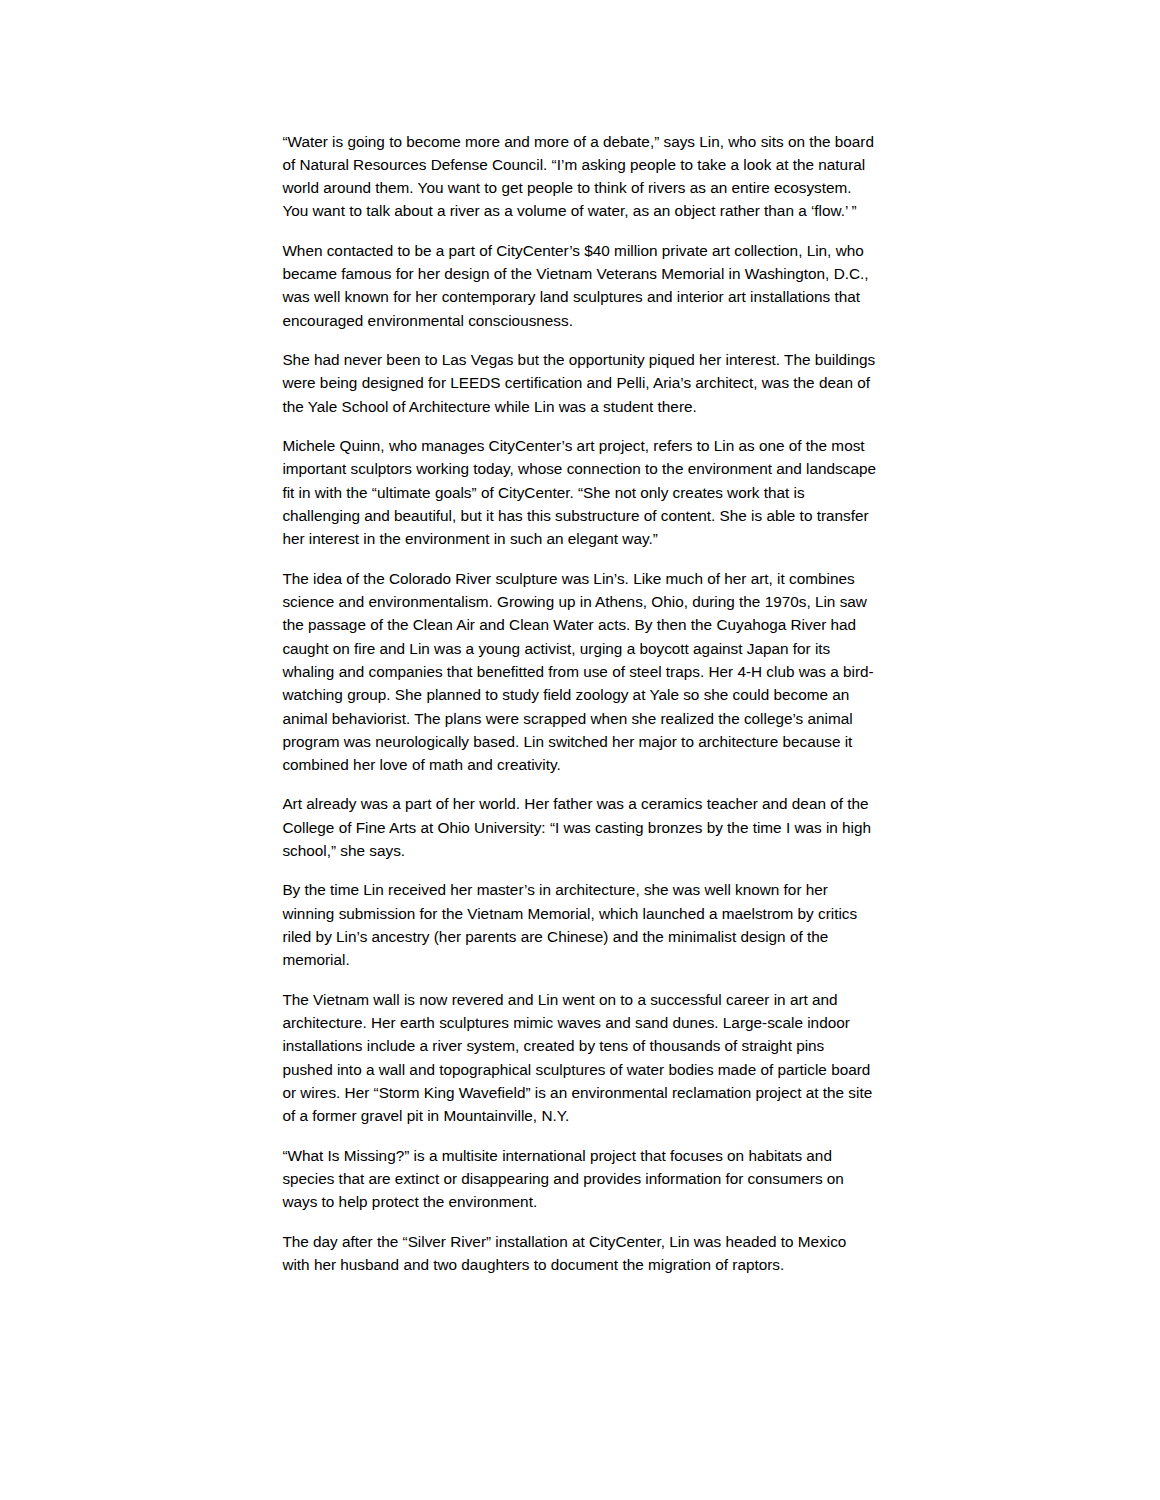“Water is going to become more and more of a debate,” says Lin, who sits on the board of Natural Resources Defense Council. “I’m asking people to take a look at the natural world around them. You want to get people to think of rivers as an entire ecosystem. You want to talk about a river as a volume of water, as an object rather than a ‘flow.’ ”
When contacted to be a part of CityCenter’s $40 million private art collection, Lin, who became famous for her design of the Vietnam Veterans Memorial in Washington, D.C., was well known for her contemporary land sculptures and interior art installations that encouraged environmental consciousness.
She had never been to Las Vegas but the opportunity piqued her interest. The buildings were being designed for LEEDS certification and Pelli, Aria’s architect, was the dean of the Yale School of Architecture while Lin was a student there.
Michele Quinn, who manages CityCenter’s art project, refers to Lin as one of the most important sculptors working today, whose connection to the environment and landscape fit in with the “ultimate goals” of CityCenter. “She not only creates work that is challenging and beautiful, but it has this substructure of content. She is able to transfer her interest in the environment in such an elegant way.”
The idea of the Colorado River sculpture was Lin’s. Like much of her art, it combines science and environmentalism. Growing up in Athens, Ohio, during the 1970s, Lin saw the passage of the Clean Air and Clean Water acts. By then the Cuyahoga River had caught on fire and Lin was a young activist, urging a boycott against Japan for its whaling and companies that benefitted from use of steel traps. Her 4-H club was a bird-watching group. She planned to study field zoology at Yale so she could become an animal behaviorist. The plans were scrapped when she realized the college’s animal program was neurologically based. Lin switched her major to architecture because it combined her love of math and creativity.
Art already was a part of her world. Her father was a ceramics teacher and dean of the College of Fine Arts at Ohio University: “I was casting bronzes by the time I was in high school,” she says.
By the time Lin received her master’s in architecture, she was well known for her winning submission for the Vietnam Memorial, which launched a maelstrom by critics riled by Lin’s ancestry (her parents are Chinese) and the minimalist design of the memorial.
The Vietnam wall is now revered and Lin went on to a successful career in art and architecture. Her earth sculptures mimic waves and sand dunes. Large-scale indoor installations include a river system, created by tens of thousands of straight pins pushed into a wall and topographical sculptures of water bodies made of particle board or wires. Her “Storm King Wavefield” is an environmental reclamation project at the site of a former gravel pit in Mountainville, N.Y.
“What Is Missing?” is a multisite international project that focuses on habitats and species that are extinct or disappearing and provides information for consumers on ways to help protect the environment.
The day after the “Silver River” installation at CityCenter, Lin was headed to Mexico with her husband and two daughters to document the migration of raptors.